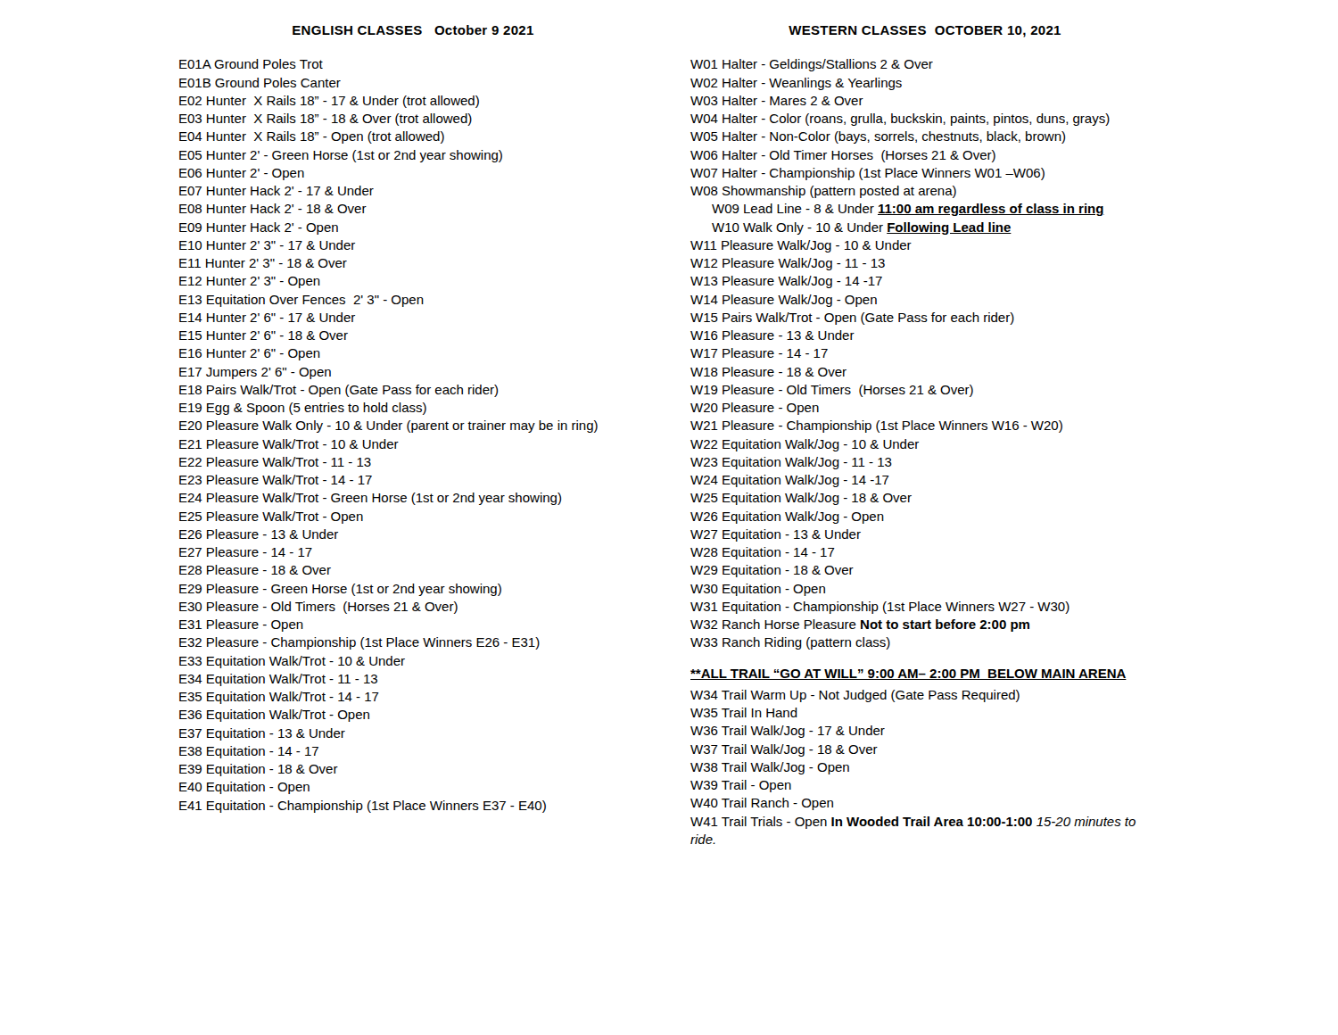ENGLISH CLASSES October 9 2021
E01A Ground Poles Trot
E01B Ground Poles Canter
E02 Hunter X Rails 18” - 17 & Under (trot allowed)
E03 Hunter X Rails 18” - 18 & Over (trot allowed)
E04 Hunter X Rails 18” - Open (trot allowed)
E05 Hunter 2' - Green Horse (1st or 2nd year showing)
E06 Hunter 2' - Open
E07 Hunter Hack 2' - 17 & Under
E08 Hunter Hack 2' - 18 & Over
E09 Hunter Hack 2' - Open
E10 Hunter 2' 3" - 17 & Under
E11 Hunter 2' 3" - 18 & Over
E12 Hunter 2' 3" - Open
E13 Equitation Over Fences 2' 3" - Open
E14 Hunter 2' 6" - 17 & Under
E15 Hunter 2' 6" - 18 & Over
E16 Hunter 2' 6" - Open
E17 Jumpers 2' 6" - Open
E18 Pairs Walk/Trot - Open (Gate Pass for each rider)
E19 Egg & Spoon (5 entries to hold class)
E20 Pleasure Walk Only - 10 & Under (parent or trainer may be in ring)
E21 Pleasure Walk/Trot - 10 & Under
E22 Pleasure Walk/Trot - 11 - 13
E23 Pleasure Walk/Trot - 14 - 17
E24 Pleasure Walk/Trot - Green Horse (1st or 2nd year showing)
E25 Pleasure Walk/Trot - Open
E26 Pleasure - 13 & Under
E27 Pleasure - 14 - 17
E28 Pleasure - 18 & Over
E29 Pleasure - Green Horse (1st or 2nd year showing)
E30 Pleasure - Old Timers (Horses 21 & Over)
E31 Pleasure - Open
E32 Pleasure - Championship (1st Place Winners E26 - E31)
E33 Equitation Walk/Trot - 10 & Under
E34 Equitation Walk/Trot - 11 - 13
E35 Equitation Walk/Trot - 14 - 17
E36 Equitation Walk/Trot - Open
E37 Equitation - 13 & Under
E38 Equitation - 14 - 17
E39 Equitation - 18 & Over
E40 Equitation - Open
E41 Equitation - Championship (1st Place Winners E37 - E40)
WESTERN CLASSES OCTOBER 10, 2021
W01 Halter - Geldings/Stallions 2 & Over
W02 Halter - Weanlings & Yearlings
W03 Halter - Mares 2 & Over
W04 Halter - Color (roans, grulla, buckskin, paints, pintos, duns, grays)
W05 Halter - Non-Color (bays, sorrels, chestnuts, black, brown)
W06 Halter - Old Timer Horses (Horses 21 & Over)
W07 Halter - Championship (1st Place Winners W01 –W06)
W08 Showmanship (pattern posted at arena)
W09 Lead Line - 8 & Under 11:00 am regardless of class in ring
W10 Walk Only - 10 & Under Following Lead line
W11 Pleasure Walk/Jog - 10 & Under
W12 Pleasure Walk/Jog - 11 - 13
W13 Pleasure Walk/Jog - 14 -17
W14 Pleasure Walk/Jog - Open
W15 Pairs Walk/Trot - Open (Gate Pass for each rider)
W16 Pleasure - 13 & Under
W17 Pleasure - 14 - 17
W18 Pleasure - 18 & Over
W19 Pleasure - Old Timers (Horses 21 & Over)
W20 Pleasure - Open
W21 Pleasure - Championship (1st Place Winners W16 - W20)
W22 Equitation Walk/Jog - 10 & Under
W23 Equitation Walk/Jog - 11 - 13
W24 Equitation Walk/Jog - 14 -17
W25 Equitation Walk/Jog - 18 & Over
W26 Equitation Walk/Jog - Open
W27 Equitation - 13 & Under
W28 Equitation - 14 - 17
W29 Equitation - 18 & Over
W30 Equitation - Open
W31 Equitation - Championship (1st Place Winners W27 - W30)
W32 Ranch Horse Pleasure Not to start before 2:00 pm
W33 Ranch Riding (pattern class)
**ALL TRAIL “GO AT WILL” 9:00 AM– 2:00 PM BELOW MAIN ARENA
W34 Trail Warm Up - Not Judged (Gate Pass Required)
W35 Trail In Hand
W36 Trail Walk/Jog - 17 & Under
W37 Trail Walk/Jog - 18 & Over
W38 Trail Walk/Jog - Open
W39 Trail - Open
W40 Trail Ranch - Open
W41 Trail Trials - Open In Wooded Trail Area 10:00-1:00 15-20 minutes to ride.